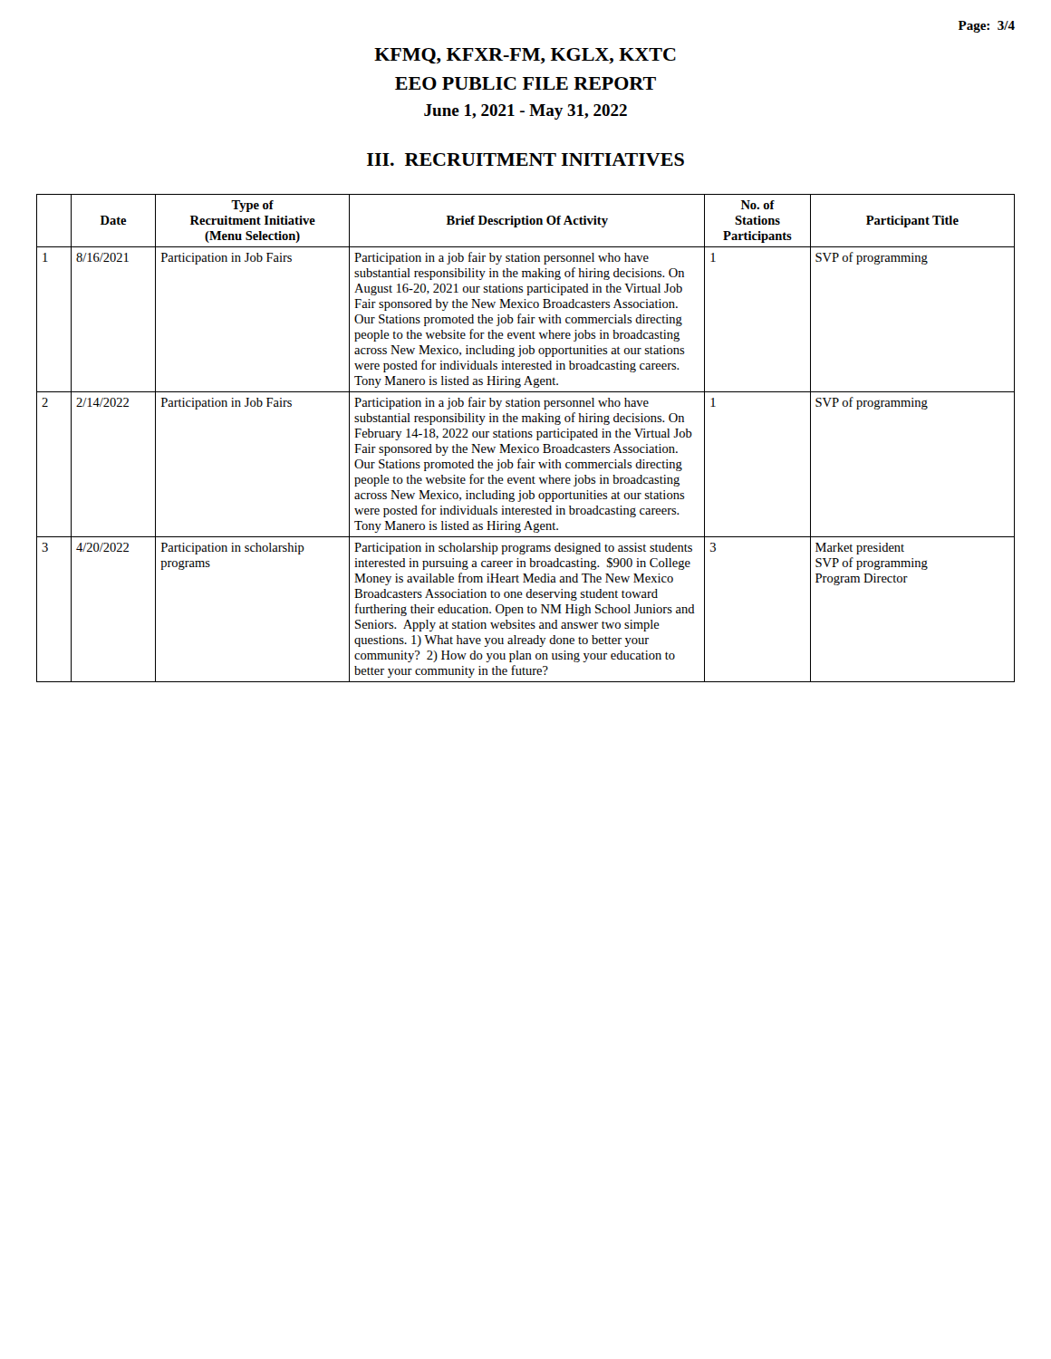Page: 3/4
KFMQ, KFXR-FM, KGLX, KXTC
EEO PUBLIC FILE REPORT
June 1, 2021 - May 31, 2022
III. RECRUITMENT INITIATIVES
| | Date | Type of Recruitment Initiative (Menu Selection) | Brief Description Of Activity | No. of Stations Participants | Participant Title |
| --- | --- | --- | --- | --- | --- |
| 1 | 8/16/2021 | Participation in Job Fairs | Participation in a job fair by station personnel who have substantial responsibility in the making of hiring decisions. On August 16-20, 2021 our stations participated in the Virtual Job Fair sponsored by the New Mexico Broadcasters Association. Our Stations promoted the job fair with commercials directing people to the website for the event where jobs in broadcasting across New Mexico, including job opportunities at our stations were posted for individuals interested in broadcasting careers. Tony Manero is listed as Hiring Agent. | 1 | SVP of programming |
| 2 | 2/14/2022 | Participation in Job Fairs | Participation in a job fair by station personnel who have substantial responsibility in the making of hiring decisions. On February 14-18, 2022 our stations participated in the Virtual Job Fair sponsored by the New Mexico Broadcasters Association. Our Stations promoted the job fair with commercials directing people to the website for the event where jobs in broadcasting across New Mexico, including job opportunities at our stations were posted for individuals interested in broadcasting careers. Tony Manero is listed as Hiring Agent. | 1 | SVP of programming |
| 3 | 4/20/2022 | Participation in scholarship programs | Participation in scholarship programs designed to assist students interested in pursuing a career in broadcasting. $900 in College Money is available from iHeart Media and The New Mexico Broadcasters Association to one deserving student toward furthering their education. Open to NM High School Juniors and Seniors. Apply at station websites and answer two simple questions. 1) What have you already done to better your community? 2) How do you plan on using your education to better your community in the future? | 3 | Market president SVP of programming Program Director |